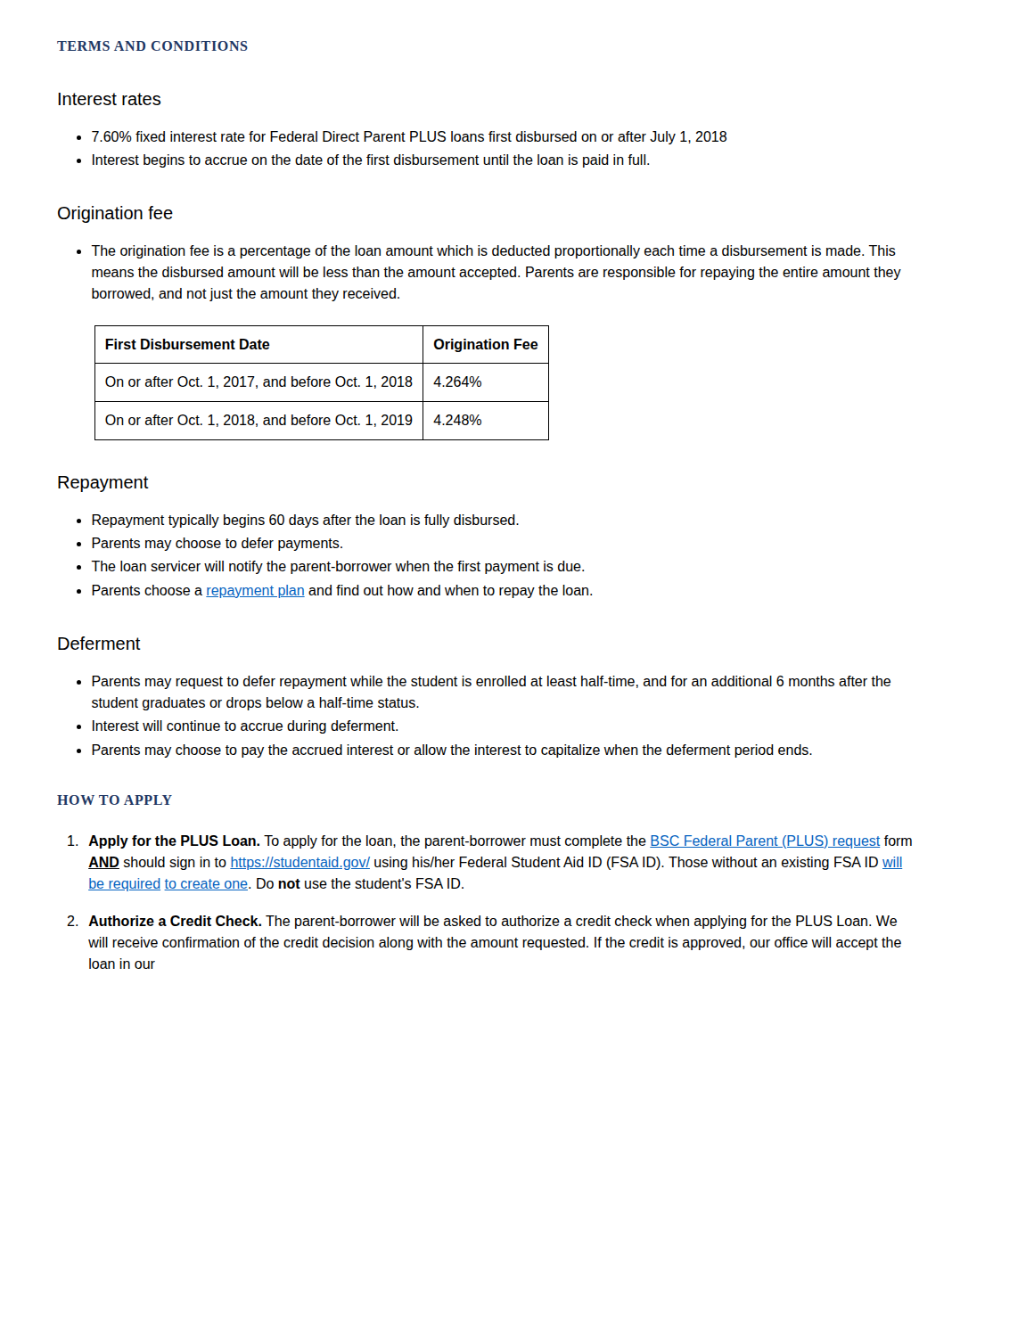TERMS AND CONDITIONS
Interest rates
7.60% fixed interest rate for Federal Direct Parent PLUS loans first disbursed on or after July 1, 2018
Interest begins to accrue on the date of the first disbursement until the loan is paid in full.
Origination fee
The origination fee is a percentage of the loan amount which is deducted proportionally each time a disbursement is made. This means the disbursed amount will be less than the amount accepted. Parents are responsible for repaying the entire amount they borrowed, and not just the amount they received.
| First Disbursement Date | Origination Fee |
| --- | --- |
| On or after Oct. 1, 2017, and before Oct. 1, 2018 | 4.264% |
| On or after Oct. 1, 2018, and before Oct. 1, 2019 | 4.248% |
Repayment
Repayment typically begins 60 days after the loan is fully disbursed.
Parents may choose to defer payments.
The loan servicer will notify the parent-borrower when the first payment is due.
Parents choose a repayment plan and find out how and when to repay the loan.
Deferment
Parents may request to defer repayment while the student is enrolled at least half-time, and for an additional 6 months after the student graduates or drops below a half-time status.
Interest will continue to accrue during deferment.
Parents may choose to pay the accrued interest or allow the interest to capitalize when the deferment period ends.
HOW TO APPLY
Apply for the PLUS Loan. To apply for the loan, the parent-borrower must complete the BSC Federal Parent (PLUS) request form AND should sign in to https://studentaid.gov/ using his/her Federal Student Aid ID (FSA ID). Those without an existing FSA ID will be required to create one. Do not use the student's FSA ID.
Authorize a Credit Check. The parent-borrower will be asked to authorize a credit check when applying for the PLUS Loan. We will receive confirmation of the credit decision along with the amount requested. If the credit is approved, our office will accept the loan in our